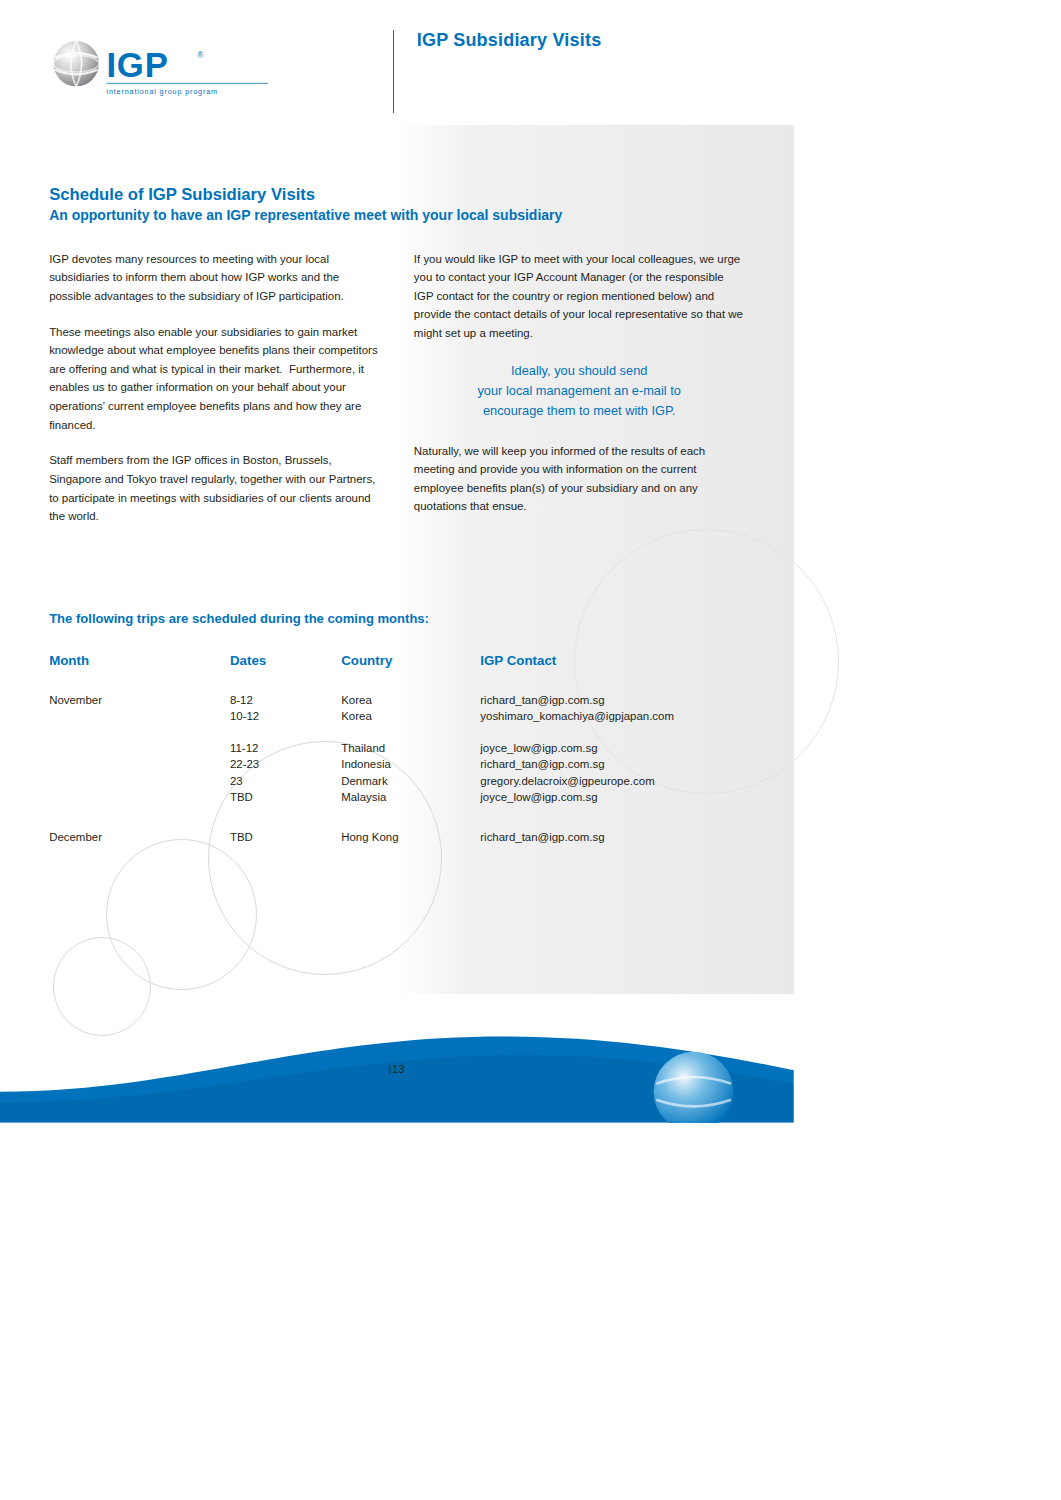IGP ® international group program
IGP Subsidiary Visits
Schedule of IGP Subsidiary Visits
An opportunity to have an IGP representative meet with your local subsidiary
IGP devotes many resources to meeting with your local subsidiaries to inform them about how IGP works and the possible advantages to the subsidiary of IGP participation.
These meetings also enable your subsidiaries to gain market knowledge about what employee benefits plans their competitors are offering and what is typical in their market. Furthermore, it enables us to gather information on your behalf about your operations’ current employee benefits plans and how they are financed.
Staff members from the IGP offices in Boston, Brussels, Singapore and Tokyo travel regularly, together with our Partners, to participate in meetings with subsidiaries of our clients around the world.
If you would like IGP to meet with your local colleagues, we urge you to contact your IGP Account Manager (or the responsible IGP contact for the country or region mentioned below) and provide the contact details of your local representative so that we might set up a meeting.
Ideally, you should send
your local management an e-mail to
encourage them to meet with IGP.
Naturally, we will keep you informed of the results of each meeting and provide you with information on the current employee benefits plan(s) of your subsidiary and on any quotations that ensue.
The following trips are scheduled during the coming months:
| Month | Dates | Country | IGP Contact |
| --- | --- | --- | --- |
| November | 8-12 | Korea | richard_tan@igp.com.sg |
| | 10-12 | Korea | yoshimaro_komachiya@igpjapan.com |
| | 11-12 | Thailand | joyce_low@igp.com.sg |
| | 22-23 | Indonesia | richard_tan@igp.com.sg |
| | 23 | Denmark | gregory.delacroix@igpeurope.com |
| | TBD | Malaysia | joyce_low@igp.com.sg |
| December | TBD | Hong Kong | richard_tan@igp.com.sg |
13